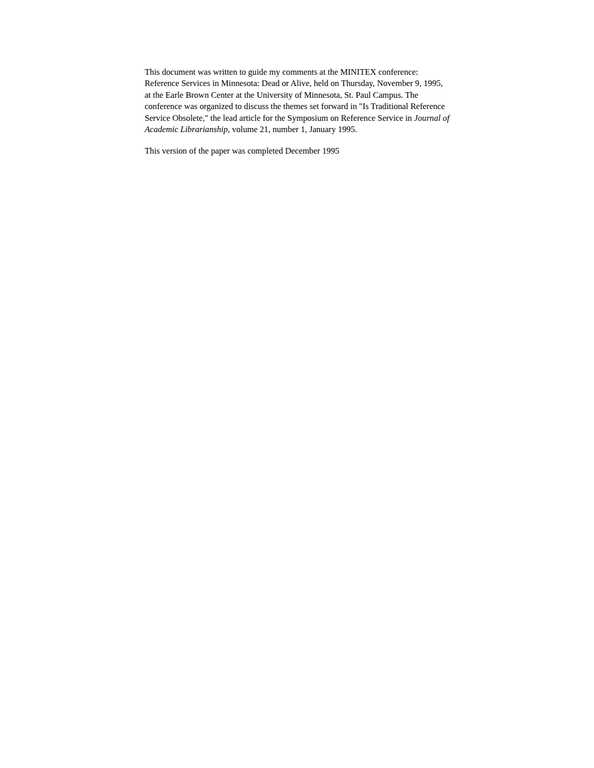This document was written to guide my comments at the MINITEX conference: Reference Services in Minnesota: Dead or Alive, held on Thursday, November 9, 1995, at the Earle Brown Center at the University of Minnesota, St. Paul Campus. The conference was organized to discuss the themes set forward in "Is Traditional Reference Service Obsolete," the lead article for the Symposium on Reference Service in Journal of Academic Librarianship, volume 21, number 1, January 1995.
This version of the paper was completed December 1995